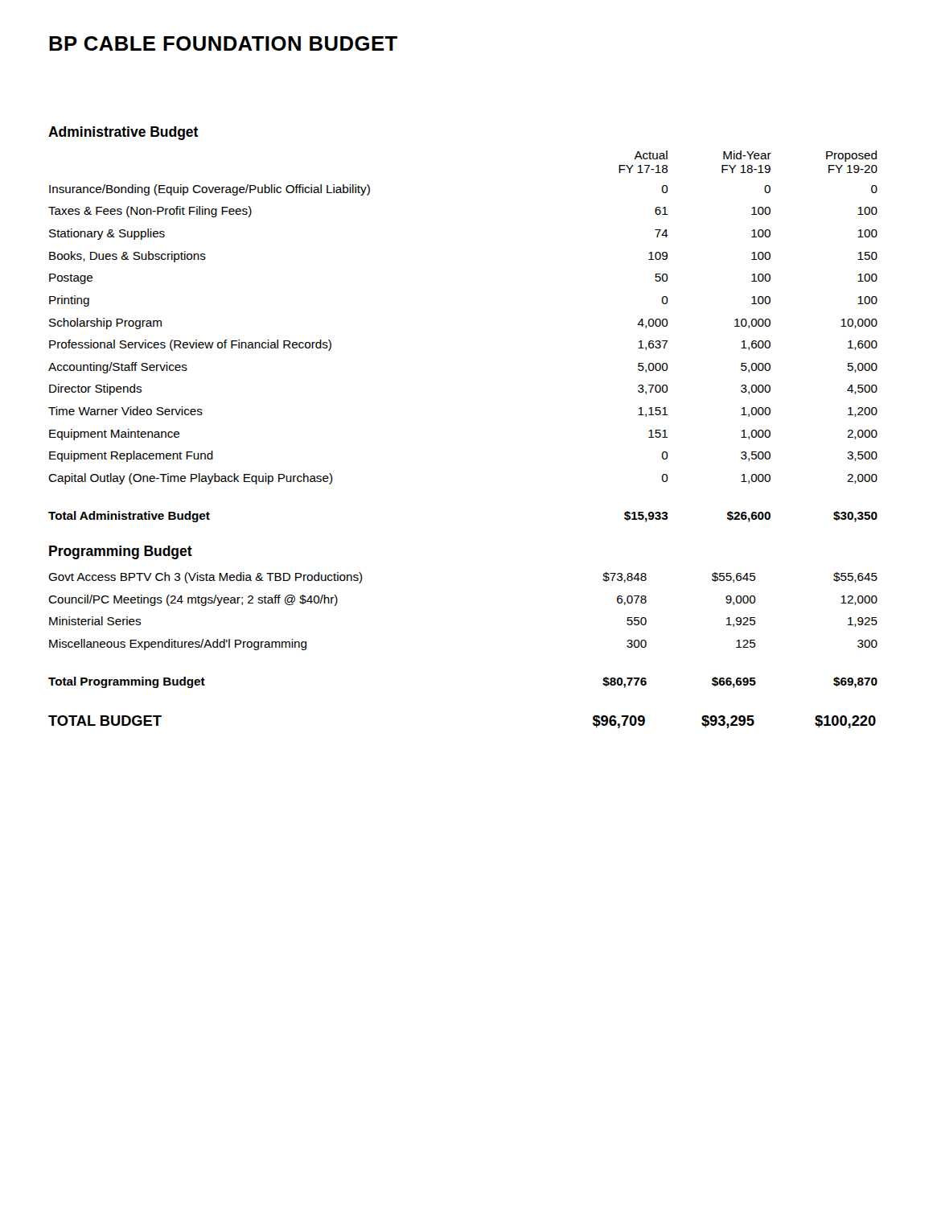BP CABLE FOUNDATION BUDGET
Administrative Budget
| | Actual FY 17-18 | Mid-Year FY 18-19 | Proposed FY 19-20 |
| --- | --- | --- | --- |
| Insurance/Bonding (Equip Coverage/Public Official Liability) | 0 | 0 | 0 |
| Taxes & Fees (Non-Profit Filing Fees) | 61 | 100 | 100 |
| Stationary & Supplies | 74 | 100 | 100 |
| Books, Dues & Subscriptions | 109 | 100 | 150 |
| Postage | 50 | 100 | 100 |
| Printing | 0 | 100 | 100 |
| Scholarship Program | 4,000 | 10,000 | 10,000 |
| Professional Services (Review of Financial Records) | 1,637 | 1,600 | 1,600 |
| Accounting/Staff Services | 5,000 | 5,000 | 5,000 |
| Director Stipends | 3,700 | 3,000 | 4,500 |
| Time Warner Video Services | 1,151 | 1,000 | 1,200 |
| Equipment Maintenance | 151 | 1,000 | 2,000 |
| Equipment Replacement Fund | 0 | 3,500 | 3,500 |
| Capital Outlay (One-Time Playback Equip Purchase) | 0 | 1,000 | 2,000 |
| Total Administrative Budget | $15,933 | $26,600 | $30,350 |
Programming Budget
| Govt Access BPTV Ch 3 (Vista Media & TBD Productions) | $73,848 | $55,645 | $55,645 |
| Council/PC Meetings (24 mtgs/year; 2 staff @ $40/hr) | 6,078 | 9,000 | 12,000 |
| Ministerial Series | 550 | 1,925 | 1,925 |
| Miscellaneous Expenditures/Add'l Programming | 300 | 125 | 300 |
| Total Programming Budget | $80,776 | $66,695 | $69,870 |
| TOTAL BUDGET | $96,709 | $93,295 | $100,220 |